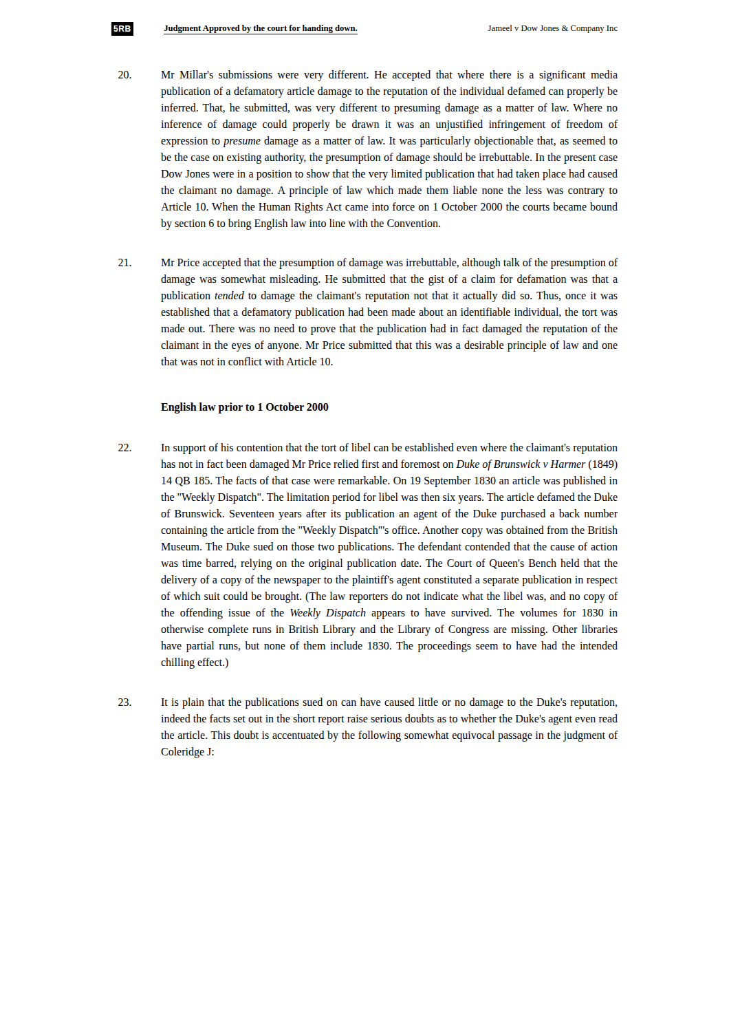5RB
Judgment Approved by the court for handing down.
Jameel v Dow Jones & Company Inc
20. Mr Millar's submissions were very different. He accepted that where there is a significant media publication of a defamatory article damage to the reputation of the individual defamed can properly be inferred. That, he submitted, was very different to presuming damage as a matter of law. Where no inference of damage could properly be drawn it was an unjustified infringement of freedom of expression to presume damage as a matter of law. It was particularly objectionable that, as seemed to be the case on existing authority, the presumption of damage should be irrebuttable. In the present case Dow Jones were in a position to show that the very limited publication that had taken place had caused the claimant no damage. A principle of law which made them liable none the less was contrary to Article 10. When the Human Rights Act came into force on 1 October 2000 the courts became bound by section 6 to bring English law into line with the Convention.
21. Mr Price accepted that the presumption of damage was irrebuttable, although talk of the presumption of damage was somewhat misleading. He submitted that the gist of a claim for defamation was that a publication tended to damage the claimant's reputation not that it actually did so. Thus, once it was established that a defamatory publication had been made about an identifiable individual, the tort was made out. There was no need to prove that the publication had in fact damaged the reputation of the claimant in the eyes of anyone. Mr Price submitted that this was a desirable principle of law and one that was not in conflict with Article 10.
English law prior to 1 October 2000
22. In support of his contention that the tort of libel can be established even where the claimant's reputation has not in fact been damaged Mr Price relied first and foremost on Duke of Brunswick v Harmer (1849) 14 QB 185. The facts of that case were remarkable. On 19 September 1830 an article was published in the "Weekly Dispatch". The limitation period for libel was then six years. The article defamed the Duke of Brunswick. Seventeen years after its publication an agent of the Duke purchased a back number containing the article from the "Weekly Dispatch"'s office. Another copy was obtained from the British Museum. The Duke sued on those two publications. The defendant contended that the cause of action was time barred, relying on the original publication date. The Court of Queen's Bench held that the delivery of a copy of the newspaper to the plaintiff's agent constituted a separate publication in respect of which suit could be brought. (The law reporters do not indicate what the libel was, and no copy of the offending issue of the Weekly Dispatch appears to have survived. The volumes for 1830 in otherwise complete runs in British Library and the Library of Congress are missing. Other libraries have partial runs, but none of them include 1830. The proceedings seem to have had the intended chilling effect.)
23. It is plain that the publications sued on can have caused little or no damage to the Duke's reputation, indeed the facts set out in the short report raise serious doubts as to whether the Duke's agent even read the article. This doubt is accentuated by the following somewhat equivocal passage in the judgment of Coleridge J: